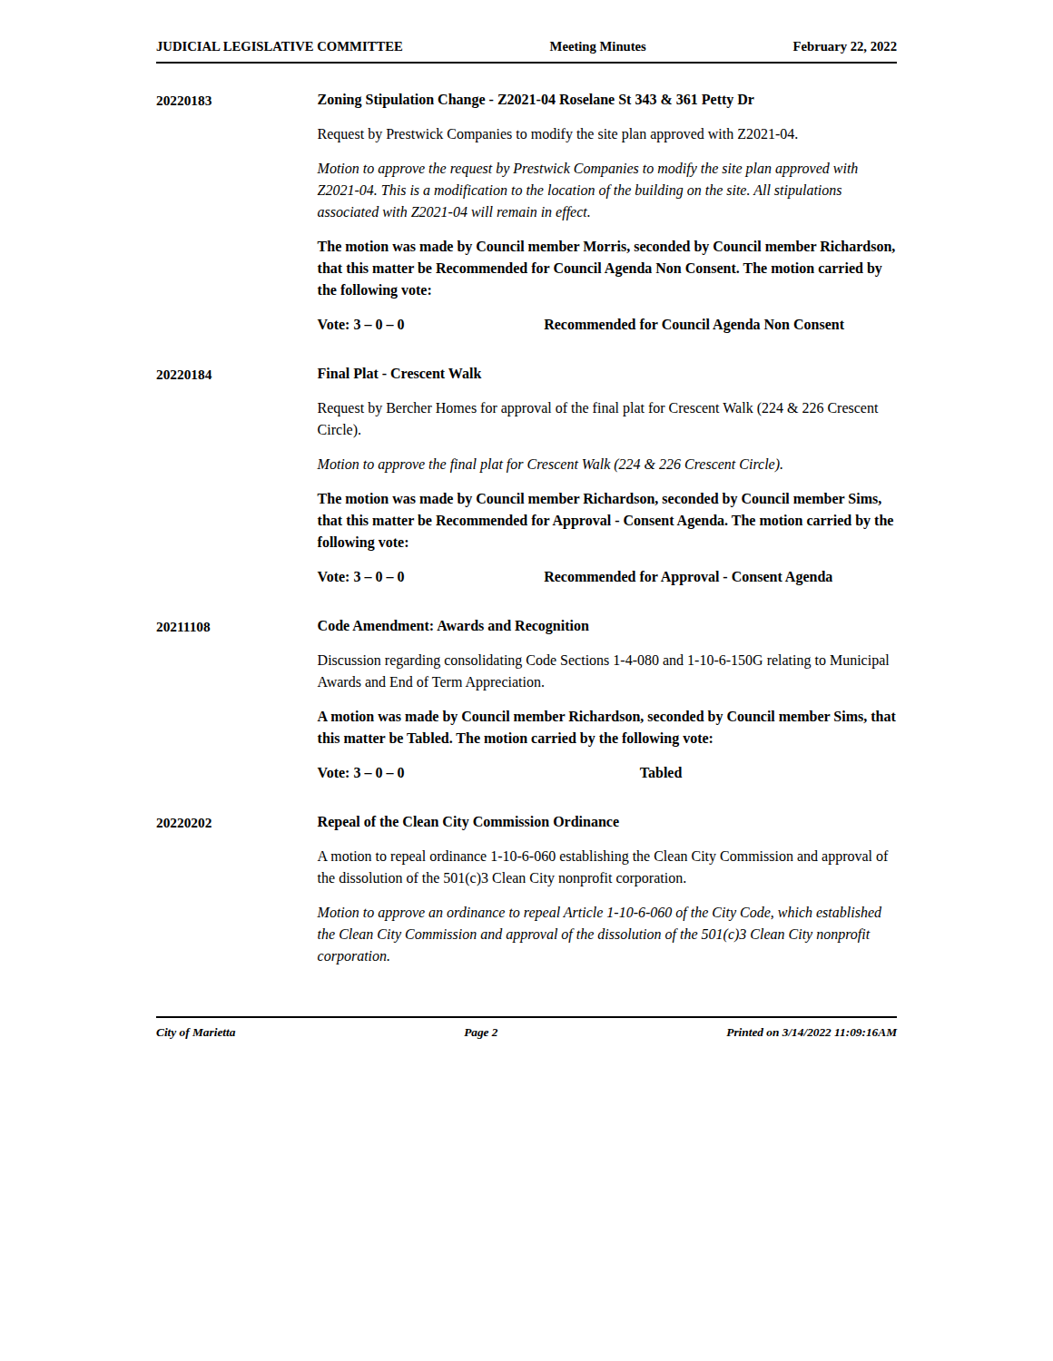JUDICIAL LEGISLATIVE COMMITTEE
Meeting Minutes
February 22, 2022
20220183
Zoning Stipulation Change - Z2021-04 Roselane St 343 & 361 Petty Dr
Request by Prestwick Companies to modify the site plan approved with Z2021-04.
Motion to approve the request by Prestwick Companies to modify the site plan approved with Z2021-04. This is a modification to the location of the building on the site. All stipulations associated with Z2021-04 will remain in effect.
The motion was made by Council member Morris, seconded by Council member Richardson, that this matter be Recommended for Council Agenda Non Consent. The motion carried by the following vote:
Vote: 3 – 0 – 0 Recommended for Council Agenda Non Consent
20220184
Final Plat - Crescent Walk
Request by Bercher Homes for approval of the final plat for Crescent Walk (224 & 226 Crescent Circle).
Motion to approve the final plat for Crescent Walk (224 & 226 Crescent Circle).
The motion was made by Council member Richardson, seconded by Council member Sims, that this matter be Recommended for Approval - Consent Agenda. The motion carried by the following vote:
Vote: 3 – 0 – 0 Recommended for Approval - Consent Agenda
20211108
Code Amendment: Awards and Recognition
Discussion regarding consolidating Code Sections 1-4-080 and 1-10-6-150G relating to Municipal Awards and End of Term Appreciation.
A motion was made by Council member Richardson, seconded by Council member Sims, that this matter be Tabled. The motion carried by the following vote:
Vote: 3 – 0 – 0 Tabled
20220202
Repeal of the Clean City Commission Ordinance
A motion to repeal ordinance 1-10-6-060 establishing the Clean City Commission and approval of the dissolution of the 501(c)3 Clean City nonprofit corporation.
Motion to approve an ordinance to repeal Article 1-10-6-060 of the City Code, which established the Clean City Commission and approval of the dissolution of the 501(c)3 Clean City nonprofit corporation.
City of Marietta
Page 2
Printed on 3/14/2022 11:09:16AM